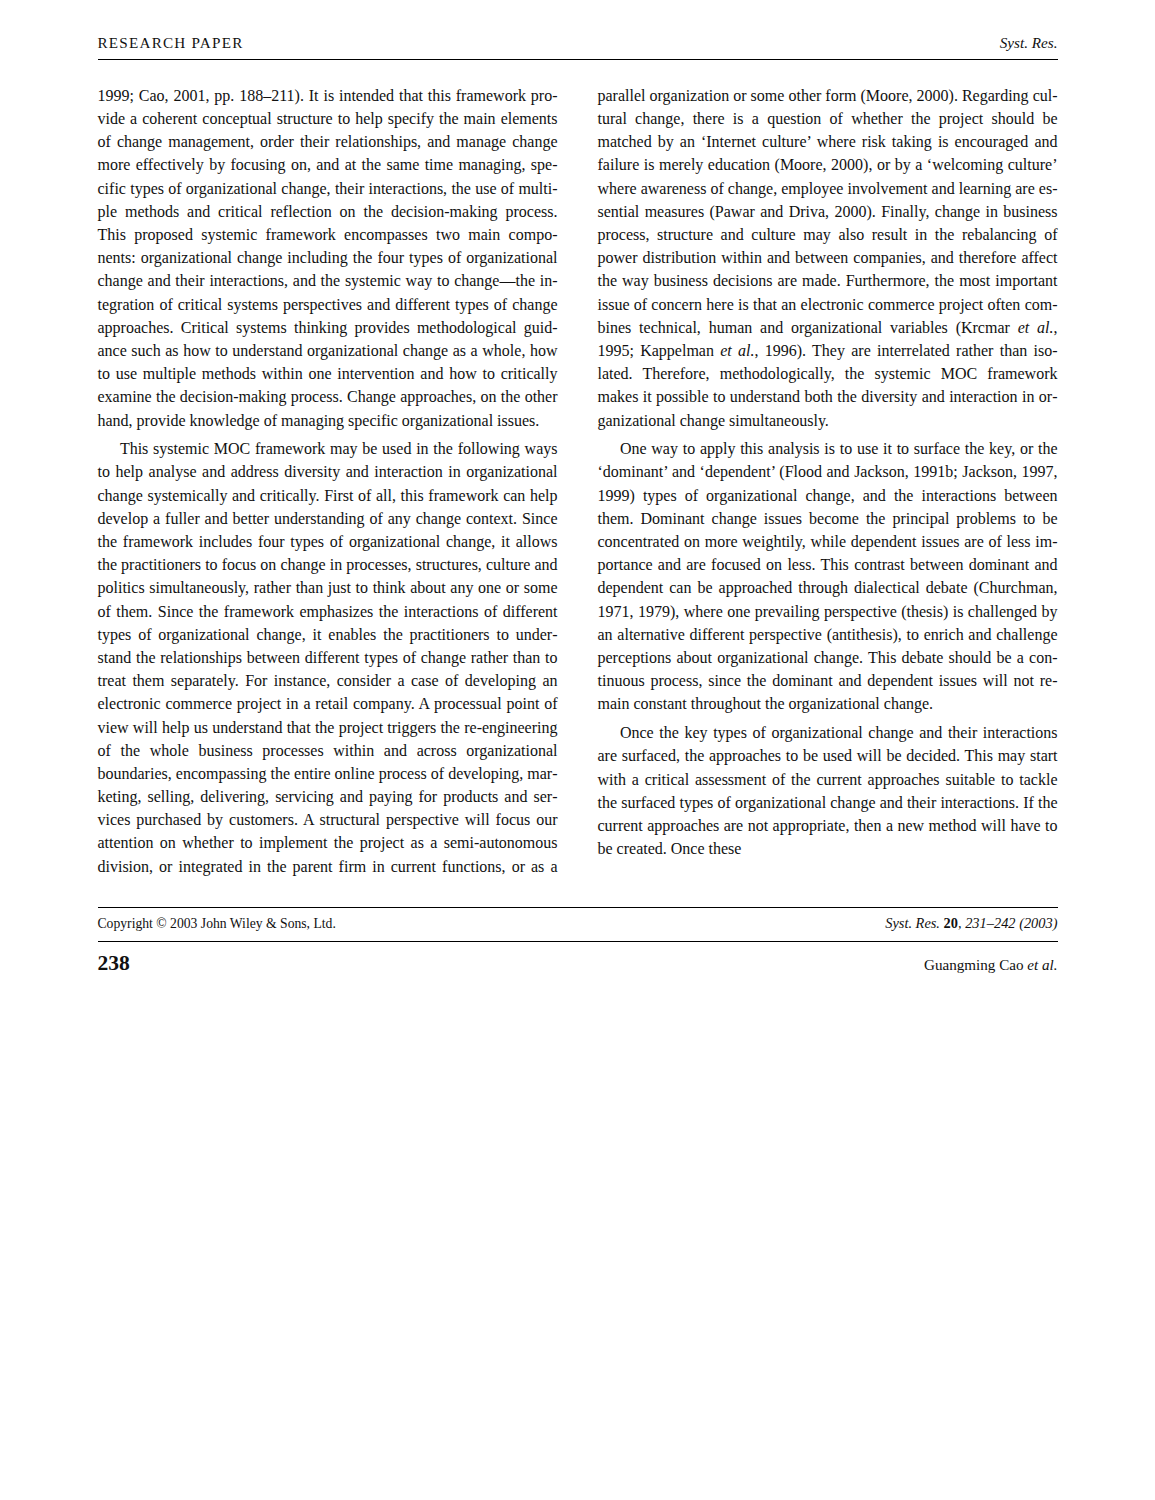Research Paper Syst. Res.
1999; Cao, 2001, pp. 188–211). It is intended that this framework provide a coherent conceptual structure to help specify the main elements of change management, order their relationships, and manage change more effectively by focusing on, and at the same time managing, specific types of organizational change, their interactions, the use of multiple methods and critical reflection on the decision-making process. This proposed systemic framework encompasses two main components: organizational change including the four types of organizational change and their interactions, and the systemic way to change—the integration of critical systems perspectives and different types of change approaches. Critical systems thinking provides methodological guidance such as how to understand organizational change as a whole, how to use multiple methods within one intervention and how to critically examine the decision-making process. Change approaches, on the other hand, provide knowledge of managing specific organizational issues.
This systemic MOC framework may be used in the following ways to help analyse and address diversity and interaction in organizational change systemically and critically. First of all, this framework can help develop a fuller and better understanding of any change context. Since the framework includes four types of organizational change, it allows the practitioners to focus on change in processes, structures, culture and politics simultaneously, rather than just to think about any one or some of them. Since the framework emphasizes the interactions of different types of organizational change, it enables the practitioners to understand the relationships between different types of change rather than to treat them separately. For instance, consider a case of developing an electronic commerce project in a retail company. A processual point of view will help us understand that the project triggers the re-engineering of the whole business processes within and across organizational boundaries, encompassing the entire online process of developing, marketing, selling, delivering, servicing and paying for products and services purchased by customers. A structural perspective will focus our attention on whether to implement the project as a semi-autonomous division, or integrated in the parent firm in current functions, or as a parallel organization or some other form (Moore, 2000). Regarding cultural change, there is a question of whether the project should be matched by an ‘Internet culture’ where risk taking is encouraged and failure is merely education (Moore, 2000), or by a ‘welcoming culture’ where awareness of change, employee involvement and learning are essential measures (Pawar and Driva, 2000). Finally, change in business process, structure and culture may also result in the rebalancing of power distribution within and between companies, and therefore affect the way business decisions are made. Furthermore, the most important issue of concern here is that an electronic commerce project often combines technical, human and organizational variables (Krcmar et al., 1995; Kappelman et al., 1996). They are interrelated rather than isolated. Therefore, methodologically, the systemic MOC framework makes it possible to understand both the diversity and interaction in organizational change simultaneously.
One way to apply this analysis is to use it to surface the key, or the ‘dominant’ and ‘dependent’ (Flood and Jackson, 1991b; Jackson, 1997, 1999) types of organizational change, and the interactions between them. Dominant change issues become the principal problems to be concentrated on more weightily, while dependent issues are of less importance and are focused on less. This contrast between dominant and dependent can be approached through dialectical debate (Churchman, 1971, 1979), where one prevailing perspective (thesis) is challenged by an alternative different perspective (antithesis), to enrich and challenge perceptions about organizational change. This debate should be a continuous process, since the dominant and dependent issues will not remain constant throughout the organizational change.
Once the key types of organizational change and their interactions are surfaced, the approaches to be used will be decided. This may start with a critical assessment of the current approaches suitable to tackle the surfaced types of organizational change and their interactions. If the current approaches are not appropriate, then a new method will have to be created. Once these
Copyright © 2003 John Wiley & Sons, Ltd. Syst. Res. 20, 231–242 (2003)
238 Guangming Cao et al.